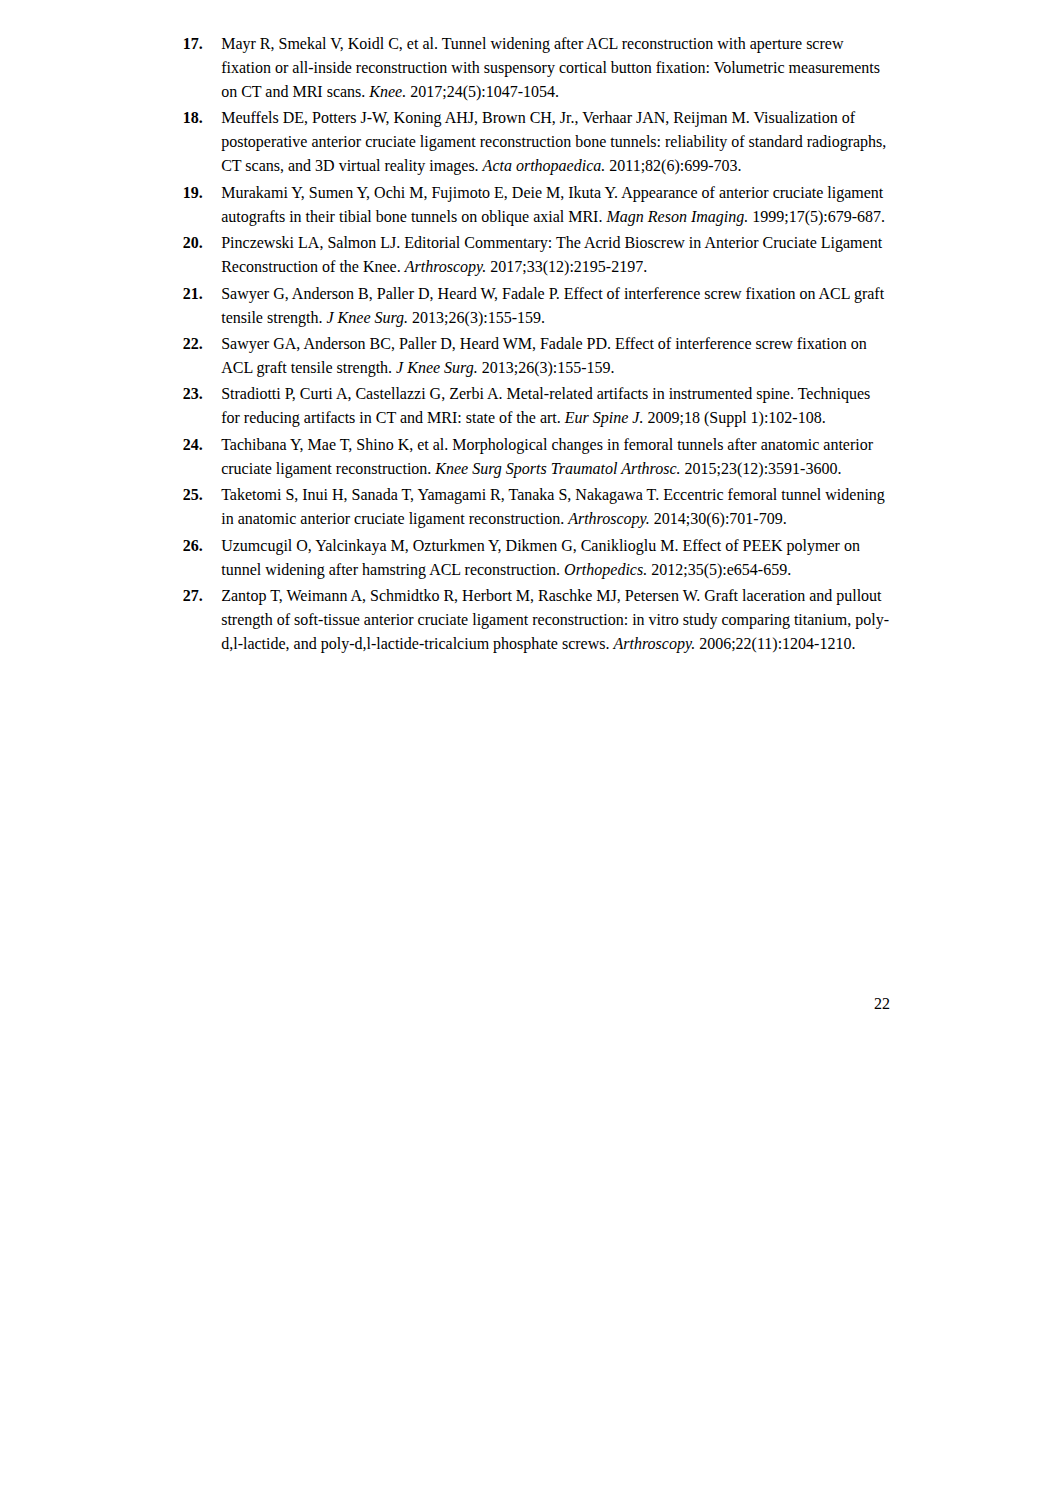Mayr R, Smekal V, Koidl C, et al. Tunnel widening after ACL reconstruction with aperture screw fixation or all-inside reconstruction with suspensory cortical button fixation: Volumetric measurements on CT and MRI scans. Knee. 2017;24(5):1047-1054.
Meuffels DE, Potters J-W, Koning AHJ, Brown CH, Jr., Verhaar JAN, Reijman M. Visualization of postoperative anterior cruciate ligament reconstruction bone tunnels: reliability of standard radiographs, CT scans, and 3D virtual reality images. Acta orthopaedica. 2011;82(6):699-703.
Murakami Y, Sumen Y, Ochi M, Fujimoto E, Deie M, Ikuta Y. Appearance of anterior cruciate ligament autografts in their tibial bone tunnels on oblique axial MRI. Magn Reson Imaging. 1999;17(5):679-687.
Pinczewski LA, Salmon LJ. Editorial Commentary: The Acrid Bioscrew in Anterior Cruciate Ligament Reconstruction of the Knee. Arthroscopy. 2017;33(12):2195-2197.
Sawyer G, Anderson B, Paller D, Heard W, Fadale P. Effect of interference screw fixation on ACL graft tensile strength. J Knee Surg. 2013;26(3):155-159.
Sawyer GA, Anderson BC, Paller D, Heard WM, Fadale PD. Effect of interference screw fixation on ACL graft tensile strength. J Knee Surg. 2013;26(3):155-159.
Stradiotti P, Curti A, Castellazzi G, Zerbi A. Metal-related artifacts in instrumented spine. Techniques for reducing artifacts in CT and MRI: state of the art. Eur Spine J. 2009;18 (Suppl 1):102-108.
Tachibana Y, Mae T, Shino K, et al. Morphological changes in femoral tunnels after anatomic anterior cruciate ligament reconstruction. Knee Surg Sports Traumatol Arthrosc. 2015;23(12):3591-3600.
Taketomi S, Inui H, Sanada T, Yamagami R, Tanaka S, Nakagawa T. Eccentric femoral tunnel widening in anatomic anterior cruciate ligament reconstruction. Arthroscopy. 2014;30(6):701-709.
Uzumcugil O, Yalcinkaya M, Ozturkmen Y, Dikmen G, Caniklioglu M. Effect of PEEK polymer on tunnel widening after hamstring ACL reconstruction. Orthopedics. 2012;35(5):e654-659.
Zantop T, Weimann A, Schmidtko R, Herbort M, Raschke MJ, Petersen W. Graft laceration and pullout strength of soft-tissue anterior cruciate ligament reconstruction: in vitro study comparing titanium, poly-d,l-lactide, and poly-d,l-lactide-tricalcium phosphate screws. Arthroscopy. 2006;22(11):1204-1210.
22